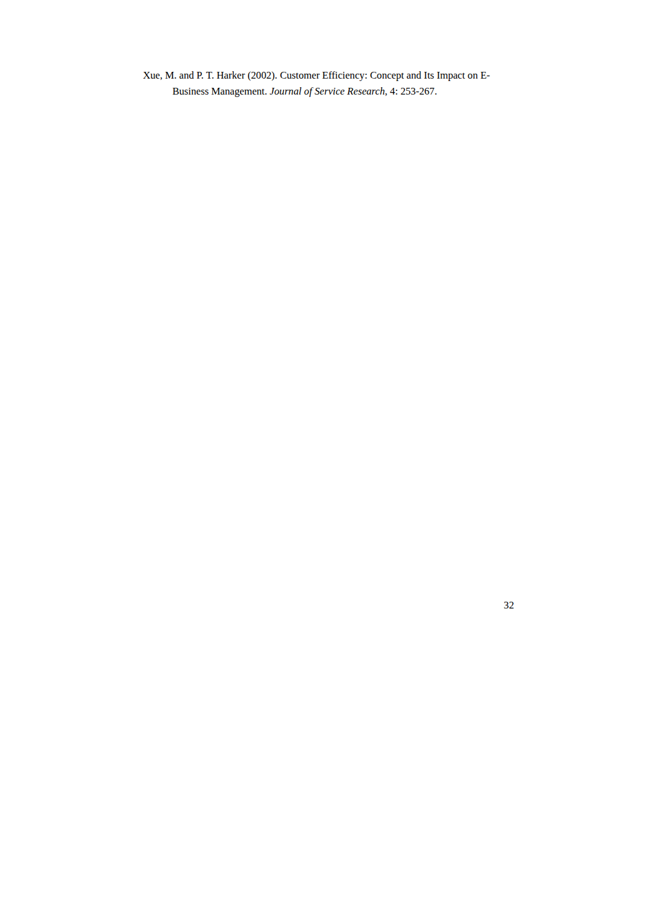Xue, M. and P. T. Harker (2002). Customer Efficiency: Concept and Its Impact on E-Business Management. Journal of Service Research, 4: 253-267.
32